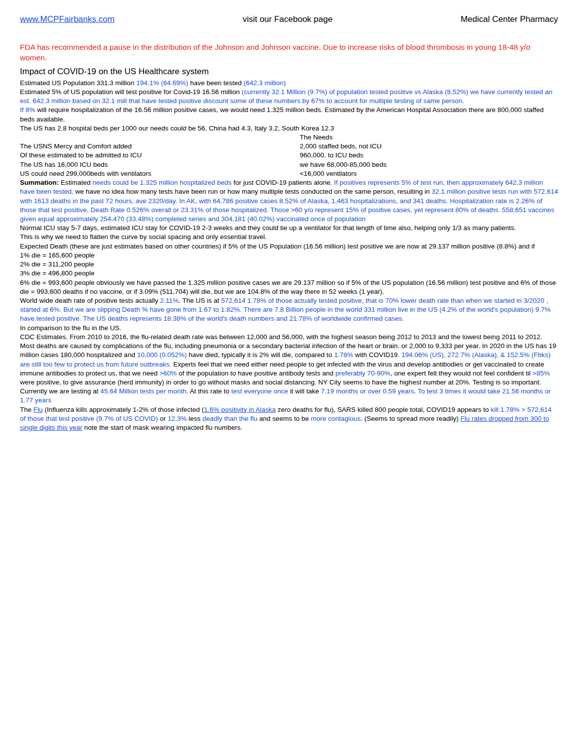www.MCPFairbanks.com visit our Facebook page Medical Center Pharmacy
FDA has recommended a pause in the distribution of the Johnson and Johnson vaccine. Due to increase risks of blood thrombosis in young 18-48 y/o women.
Impact of COVID-19 on the US Healthcare system
Estimated US Population 331.3 million 194.1% (64.69%) have been tested (642.3 million)
Estimated 5% of US population will test positive for Covid-19 16.56 million (currently 32.1 Million (9.7%) of population tested positive vs Alaska (8.52%) we have currently tested an est. 642.3 million based on 32.1 mill that have tested positive discount some of these numbers by 67% to account for multiple testing of same person.
If 8% will require hospitalization of the 16.56 million positive cases, we would need 1.325 million beds. Estimated by the American Hospital Association there are 800,000 staffed beds available.
The US has 2.8 hospital beds per 1000 our needs could be 56, China had 4.3, Italy 3.2, South Korea 12.3
| | The Needs |
| The USNS Mercy and Comfort added | 2,000 staffed beds, not ICU |
| Of these estimated to be admitted to ICU | 960,000. to ICU beds |
| The US has 16,000 ICU beds | we have 68,000-85,000 beds |
| US could need 299,000beds with ventilators | <16,000 ventilators |
Summation: Estimated needs could be 1.325 million hospitalized beds for just COVID-19 patients alone. If positives represents 5% of test run, then approximately 642.3 million have been tested, we have no idea how many tests have been run or how many multiple tests conducted on the same person, resulting in 32.1 million positive tests run with 572,614 with 1613 deaths in the past 72 hours, ave 2320/day. In AK, with 64,786 positive cases 8.52% of Alaska, 1,463 hospitalizations, and 341 deaths. Hospitalization rate is 2.26% of those that test positive, Death Rate 0.526% overall or 23.31% of those hospitalized. Those >60 y/o represent 15% of positive cases, yet represent 80% of deaths. 558,651 vaccines given equal approximately 254,470 (33.48%) completed series and 304,181 (40.02%) vaccinated once of population
Normal ICU stay 5-7 days, estimated ICU stay for COVID-19 2-3 weeks and they could tie up a ventilator for that length of time also, helping only 1/3 as many patients.
This is why we need to flatten the curve by social spacing and only essential travel.
Expected Death (these are just estimates based on other countries) if 5% of the US Population (16.56 million) test positive we are now at 29.137 million positive (8.8%) and if
1% die = 165,600 people
2% die = 311,200 people
3% die = 496,800 people
6% die = 993,600 people obviously we have passed the 1.325 million positive cases we are 29.137 million so if 5% of the US population (16.56 million) test positive and 6% of those die = 993,600 deaths if no vaccine, or if 3.09% (511,704) will die, but we are 104.8% of the way there in 52 weeks (1 year).
World wide death rate of positive tests actually 2.11%. The US is at 572,614 1.78% of those actually tested positive, that is 70% lower death rate than when we started in 3/2020 , started at 6%. But we are slipping Death % have gone from 1.67 to 1.82%. There are 7.8 Billion people in the world 331 million live in the US (4.2% of the world's population) 9.7% have tested positive. The US deaths represents 18.38% of the world's death numbers and 21.78% of worldwide confirmed cases.
In comparison to the flu in the US.
CDC Estimates. From 2010 to 2016, the flu-related death rate was between 12,000 and 56,000, with the highest season being 2012 to 2013 and the lowest being 2011 to 2012. Most deaths are caused by complications of the flu, including pneumonia or a secondary bacterial infection of the heart or brain. or 2,000 to 9,333 per year. In 2020 in the US has 19 million cases 180,000 hospitalized and 10,000 (0.052%) have died, typically it is 2% will die, compared to 1.78% with COVID19. 194.06% (US), 272.7% (Alaska), & 152.5% (Fbks) are still too few to protect us from future outbreaks. Experts feel that we need either need people to get infected with the virus and develop antibodies or get vaccinated to create immune antibodies to protect us, that we need >60% of the population to have positive antibody tests and preferably 70-90%, one expert felt they would not feel confident til >85% were positive, to give assurance (herd immunity) in order to go without masks and social distancing. NY City seems to have the highest number at 20%. Testing is so important. Currently we are testing at 45.64 Million tests per month. At this rate to test everyone once it will take 7.19 months or over 0.59 years. To test 3 times it would take 21.56 months or 1.77 years
The Flu (Influenza kills approximately 1-2% of those infected (1.6% positivity in Alaska zero deaths for flu), SARS killed 800 people total, COVID19 appears to kill 1.78% > 572,614 of those that test positive (9.7% of US COVID) or 12.3% less deadly than the flu and seems to be more contagious. (Seems to spread more readily) Flu rates dropped from 300 to single digits this year note the start of mask wearing impacted flu numbers.